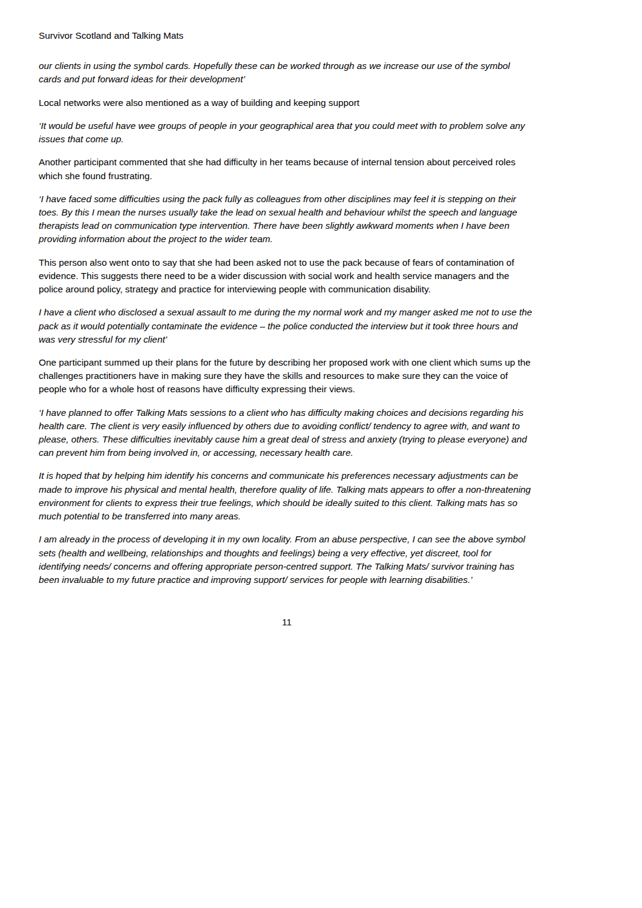Survivor Scotland and Talking Mats
our clients in using the symbol cards. Hopefully these can be worked through as we increase our use of the symbol cards and put forward ideas for their development’
Local networks were also mentioned as a way of building and keeping support
‘It would be useful have wee groups of people in your geographical area that you could meet with to problem solve any issues that come up.
Another participant commented that she had difficulty in her teams because of internal tension about perceived roles which she found frustrating.
‘I have faced some difficulties using the pack fully as colleagues from other disciplines may feel it is stepping on their toes. By this I mean the nurses usually take the lead on sexual health and behaviour whilst the speech and language therapists lead on communication type intervention. There have been slightly awkward moments when I have been providing information about the project to the wider team.
This person also went onto to say that she had been asked not to use the pack because of fears of contamination of evidence. This suggests there need to be a wider discussion with social work and health service managers and the police around policy, strategy and practice for interviewing people with communication disability.
I have a client who disclosed a sexual assault to me during the my normal work and my manger asked me not to use the pack as it would potentially contaminate the evidence – the police conducted the interview but it took three hours and was very stressful for my client’
One participant summed up their plans for the future by describing her proposed work with one client which sums up the challenges practitioners have in making sure they have the skills and resources to make sure they can the voice of people who for a whole host of reasons have difficulty expressing their views.
‘I have planned to offer Talking Mats sessions to a client who has difficulty making choices and decisions regarding his health care. The client is very easily influenced by others due to avoiding conflict/ tendency to agree with, and want to please, others. These difficulties inevitably cause him a great deal of stress and anxiety (trying to please everyone) and can prevent him from being involved in, or accessing, necessary health care.
It is hoped that by helping him identify his concerns and communicate his preferences necessary adjustments can be made to improve his physical and mental health, therefore quality of life. Talking mats appears to offer a non-threatening environment for clients to express their true feelings, which should be ideally suited to this client. Talking mats has so much potential to be transferred into many areas.
I am already in the process of developing it in my own locality. From an abuse perspective, I can see the above symbol sets (health and wellbeing, relationships and thoughts and feelings) being a very effective, yet discreet, tool for identifying needs/ concerns and offering appropriate person-centred support. The Talking Mats/ survivor training has been invaluable to my future practice and improving support/ services for people with learning disabilities.’
11